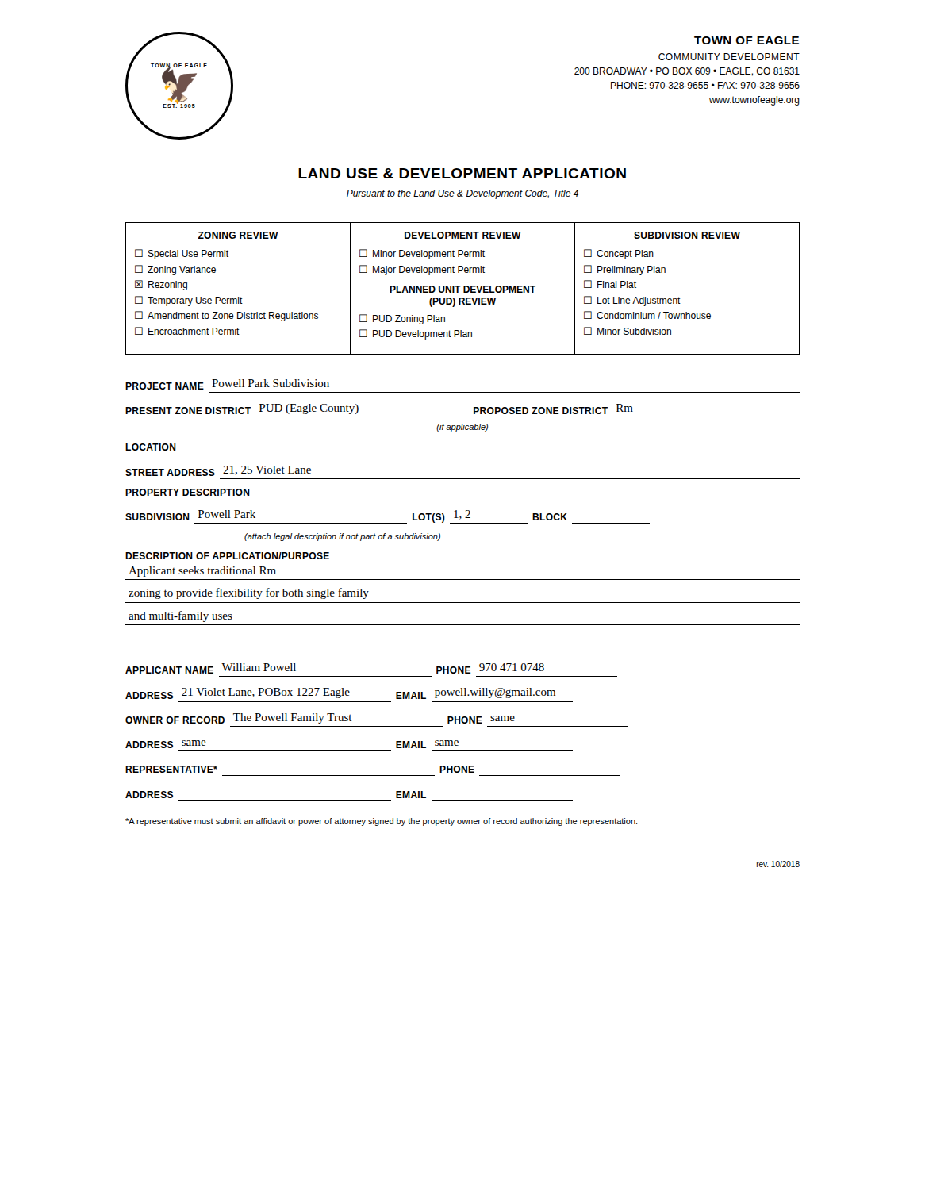TOWN OF EAGLE
🦅
EST. 1905
TOWN OF EAGLE
COMMUNITY DEVELOPMENT
200 BROADWAY • PO BOX 609 • EAGLE, CO 81631
PHONE: 970-328-9655 • FAX: 970-328-9656
www.townofeagle.org
LAND USE & DEVELOPMENT APPLICATION
Pursuant to the Land Use & Development Code, Title 4
| ZONING REVIEW Special Use Permit Zoning Variance Rezoning Temporary Use Permit Amendment to Zone District Regulations Encroachment Permit | DEVELOPMENT REVIEW Minor Development Permit Major Development Permit PLANNED UNIT DEVELOPMENT (PUD) REVIEW PUD Zoning Plan PUD Development Plan | SUBDIVISION REVIEW Concept Plan Preliminary Plan Final Plat Lot Line Adjustment Condominium / Townhouse Minor Subdivision |
PROJECT NAME Powell Park Subdivision
PRESENT ZONE DISTRICT PUD (Eagle County) PROPOSED ZONE DISTRICT Rm
(if applicable)
LOCATION
STREET ADDRESS 21, 25 Violet Lane
PROPERTY DESCRIPTION
SUBDIVISION Powell Park LOT(S) 1, 2 BLOCK
(attach legal description if not part of a subdivision)
DESCRIPTION OF APPLICATION/PURPOSE Applicant seeks traditional Rm zoning to provide flexibility for both single family and multi-family uses
APPLICANT NAME William Powell PHONE 970 471 0748
ADDRESS 21 Violet Lane, POBox 1227 Eagle EMAIL powell.willy@gmail.com
OWNER OF RECORD The Powell Family Trust PHONE same
ADDRESS same EMAIL same
REPRESENTATIVE* PHONE
ADDRESS EMAIL
*A representative must submit an affidavit or power of attorney signed by the property owner of record authorizing the representation.
rev. 10/2018